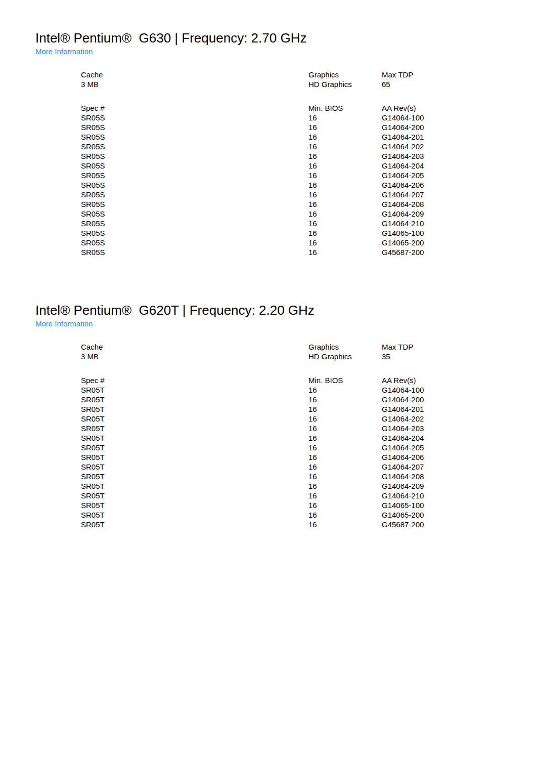Intel® Pentium® G630 | Frequency: 2.70 GHz
More Information
| Cache | Graphics | Max TDP |
| 3 MB | HD Graphics | 65 |
| Spec # | Min. BIOS | AA Rev(s) |
| SR05S | 16 | G14064-100 |
| SR05S | 16 | G14064-200 |
| SR05S | 16 | G14064-201 |
| SR05S | 16 | G14064-202 |
| SR05S | 16 | G14064-203 |
| SR05S | 16 | G14064-204 |
| SR05S | 16 | G14064-205 |
| SR05S | 16 | G14064-206 |
| SR05S | 16 | G14064-207 |
| SR05S | 16 | G14064-208 |
| SR05S | 16 | G14064-209 |
| SR05S | 16 | G14064-210 |
| SR05S | 16 | G14065-100 |
| SR05S | 16 | G14065-200 |
| SR05S | 16 | G45687-200 |
Intel® Pentium® G620T | Frequency: 2.20 GHz
More Information
| Cache | Graphics | Max TDP |
| 3 MB | HD Graphics | 35 |
| Spec # | Min. BIOS | AA Rev(s) |
| SR05T | 16 | G14064-100 |
| SR05T | 16 | G14064-200 |
| SR05T | 16 | G14064-201 |
| SR05T | 16 | G14064-202 |
| SR05T | 16 | G14064-203 |
| SR05T | 16 | G14064-204 |
| SR05T | 16 | G14064-205 |
| SR05T | 16 | G14064-206 |
| SR05T | 16 | G14064-207 |
| SR05T | 16 | G14064-208 |
| SR05T | 16 | G14064-209 |
| SR05T | 16 | G14064-210 |
| SR05T | 16 | G14065-100 |
| SR05T | 16 | G14065-200 |
| SR05T | 16 | G45687-200 |